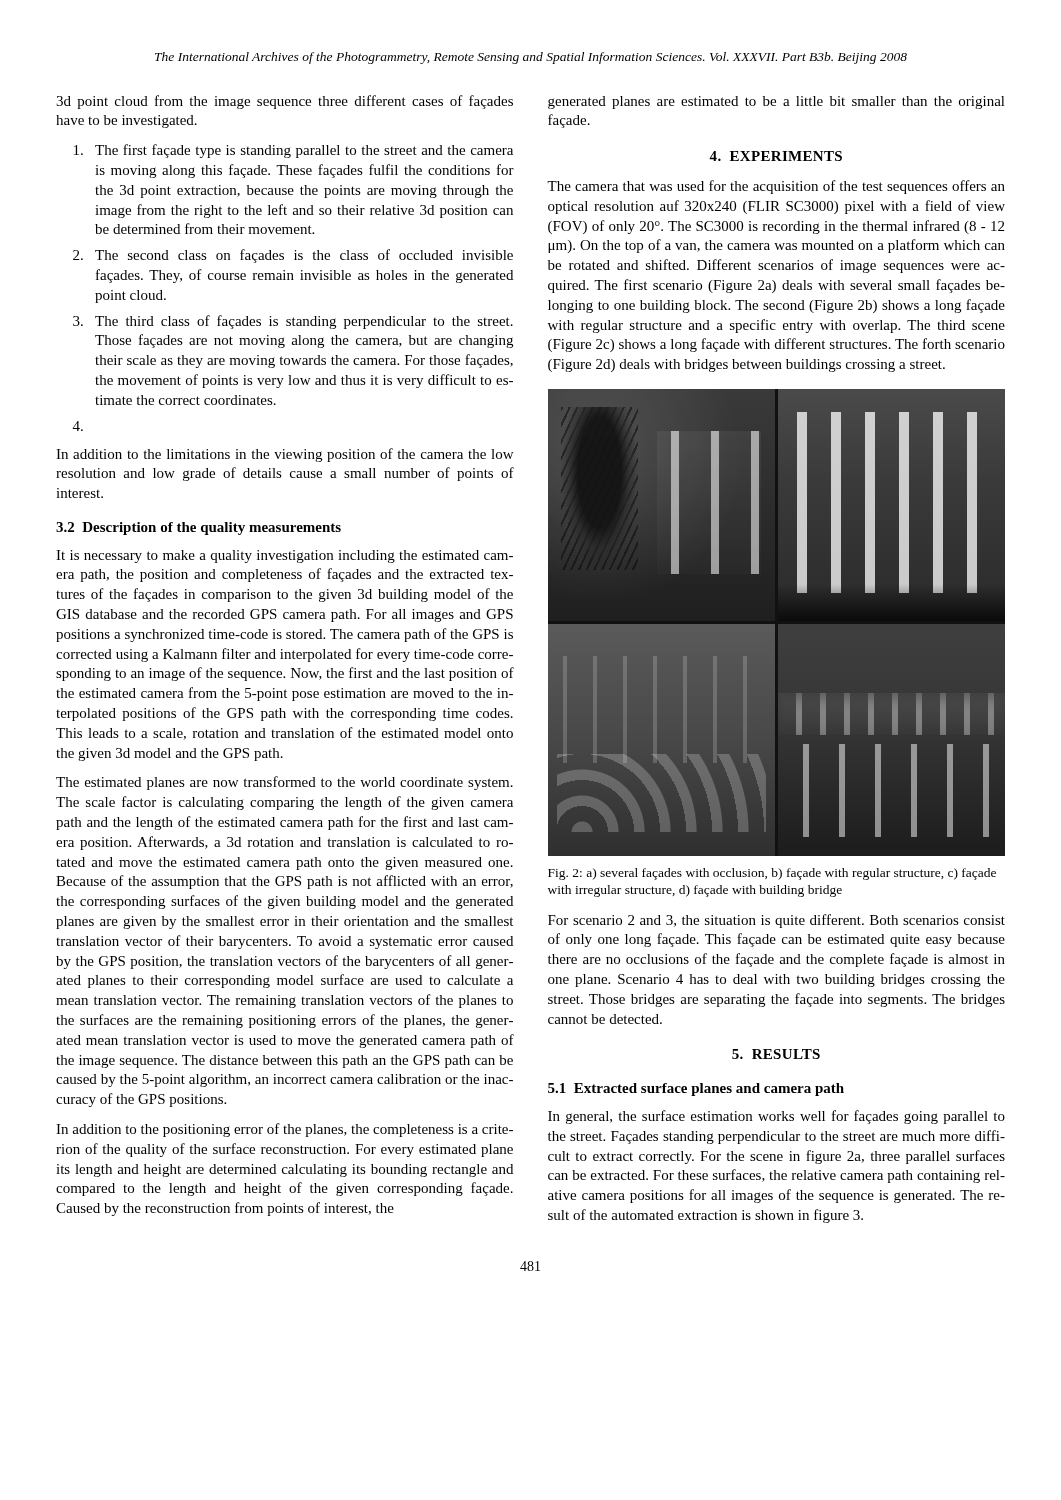The International Archives of the Photogrammetry, Remote Sensing and Spatial Information Sciences. Vol. XXXVII. Part B3b. Beijing 2008
3d point cloud from the image sequence three different cases of façades have to be investigated.
The first façade type is standing parallel to the street and the camera is moving along this façade. These façades fulfil the conditions for the 3d point extraction, because the points are moving through the image from the right to the left and so their relative 3d position can be determined from their movement.
The second class on façades is the class of occluded invisible façades. They, of course remain invisible as holes in the generated point cloud.
The third class of façades is standing perpendicular to the street. Those façades are not moving along the camera, but are changing their scale as they are moving towards the camera. For those façades, the movement of points is very low and thus it is very difficult to estimate the correct coordinates.
In addition to the limitations in the viewing position of the camera the low resolution and low grade of details cause a small number of points of interest.
3.2 Description of the quality measurements
It is necessary to make a quality investigation including the estimated camera path, the position and completeness of façades and the extracted textures of the façades in comparison to the given 3d building model of the GIS database and the recorded GPS camera path. For all images and GPS positions a synchronized time-code is stored. The camera path of the GPS is corrected using a Kalmann filter and interpolated for every time-code corresponding to an image of the sequence. Now, the first and the last position of the estimated camera from the 5-point pose estimation are moved to the interpolated positions of the GPS path with the corresponding time codes. This leads to a scale, rotation and translation of the estimated model onto the given 3d model and the GPS path.
The estimated planes are now transformed to the world coordinate system. The scale factor is calculating comparing the length of the given camera path and the length of the estimated camera path for the first and last camera position. Afterwards, a 3d rotation and translation is calculated to rotated and move the estimated camera path onto the given measured one. Because of the assumption that the GPS path is not afflicted with an error, the corresponding surfaces of the given building model and the generated planes are given by the smallest error in their orientation and the smallest translation vector of their barycenters. To avoid a systematic error caused by the GPS position, the translation vectors of the barycenters of all generated planes to their corresponding model surface are used to calculate a mean translation vector. The remaining translation vectors of the planes to the surfaces are the remaining positioning errors of the planes, the generated mean translation vector is used to move the generated camera path of the image sequence. The distance between this path an the GPS path can be caused by the 5-point algorithm, an incorrect camera calibration or the inaccuracy of the GPS positions.
In addition to the positioning error of the planes, the completeness is a criterion of the quality of the surface reconstruction. For every estimated plane its length and height are determined calculating its bounding rectangle and compared to the length and height of the given corresponding façade. Caused by the reconstruction from points of interest, the
generated planes are estimated to be a little bit smaller than the original façade.
4. Experiments
The camera that was used for the acquisition of the test sequences offers an optical resolution auf 320x240 (FLIR SC3000) pixel with a field of view (FOV) of only 20°. The SC3000 is recording in the thermal infrared (8 - 12 μm). On the top of a van, the camera was mounted on a platform which can be rotated and shifted. Different scenarios of image sequences were acquired. The first scenario (Figure 2a) deals with several small façades belonging to one building block. The second (Figure 2b) shows a long façade with regular structure and a specific entry with overlap. The third scene (Figure 2c) shows a long façade with different structures. The forth scenario (Figure 2d) deals with bridges between buildings crossing a street.
Fig. 2: a) several façades with occlusion, b) façade with regular structure, c) façade with irregular structure, d) façade with building bridge
For scenario 2 and 3, the situation is quite different. Both scenarios consist of only one long façade. This façade can be estimated quite easy because there are no occlusions of the façade and the complete façade is almost in one plane. Scenario 4 has to deal with two building bridges crossing the street. Those bridges are separating the façade into segments. The bridges cannot be detected.
5. Results
5.1 Extracted surface planes and camera path
In general, the surface estimation works well for façades going parallel to the street. Façades standing perpendicular to the street are much more difficult to extract correctly. For the scene in figure 2a, three parallel surfaces can be extracted. For these surfaces, the relative camera path containing relative camera positions for all images of the sequence is generated. The result of the automated extraction is shown in figure 3.
481